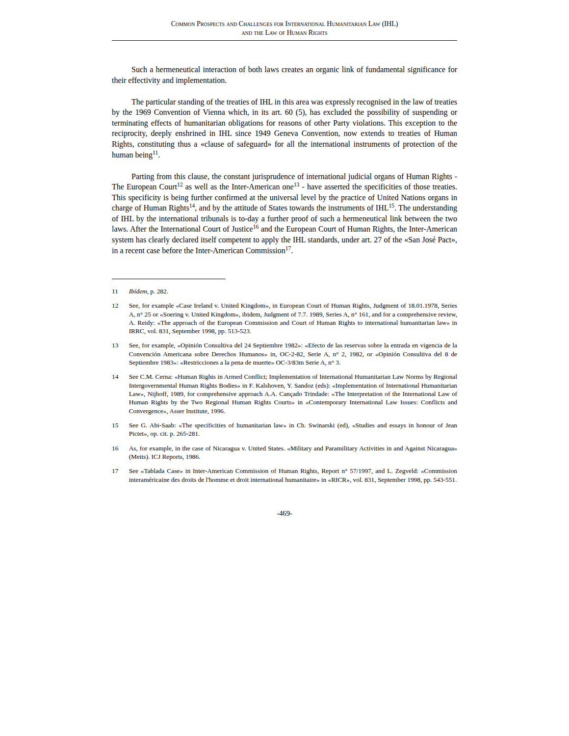Common Prospects and Challenges for International Humanitarian Law (IHL)
and the Law of Human Rights
Such a hermeneutical interaction of both laws creates an organic link of fundamental significance for their effectivity and implementation.
The particular standing of the treaties of IHL in this area was expressly recognised in the law of treaties by the 1969 Convention of Vienna which, in its art. 60 (5), has excluded the possibility of suspending or terminating effects of humanitarian obligations for reasons of other Party violations. This exception to the reciprocity, deeply enshrined in IHL since 1949 Geneva Convention, now extends to treaties of Human Rights, constituting thus a «clause of safeguard» for all the international instruments of protection of the human being11.
Parting from this clause, the constant jurisprudence of international judicial organs of Human Rights - The European Court12 as well as the Inter-American one13 - have asserted the specificities of those treaties. This specificity is being further confirmed at the universal level by the practice of United Nations organs in charge of Human Rights14, and by the attitude of States towards the instruments of IHL15. The understanding of IHL by the international tribunals is to-day a further proof of such a hermeneutical link between the two laws. After the International Court of Justice16 and the European Court of Human Rights, the Inter-American system has clearly declared itself competent to apply the IHL standards, under art. 27 of the «San José Pact», in a recent case before the Inter-American Commission17.
11 Ibídem, p. 282.
12 See, for example «Case Ireland v. United Kingdom», in European Court of Human Rights, Judgment of 18.01.1978, Series A, n° 25 or «Soering v. United Kingdom», ibidem, Judgment of 7.7. 1989, Series A, n° 161, and for a comprehensive review, A. Reidy: «The approach of the European Commission and Court of Human Rights to international humanitarian law» in IRRC, vol. 831, September 1998, pp. 513-523.
13 See, for example, «Opinión Consultiva del 24 Septiembre 1982»: «Efecto de las reservas sobre la entrada en vigencia de la Convención Americana sobre Derechos Humanos» in, OC-2-82, Serie A, n° 2, 1982, or «Opinión Consultiva del 8 de Septiembre 1983»: «Restricciones a la pena de muerte» OC-3/83m Serie A, n° 3.
14 See C.M. Cerna: «Human Rights in Armed Conflict; Implementation of International Humanitarian Law Norms by Regional Intergovernmental Human Rights Bodies» in F. Kalshoven, Y. Sandoz (eds): «Implementation of International Humanitarian Law», Nijhoff, 1989, for comprehensive approach A.A. Cançado Trindade: «The Interpretation of the International Law of Human Rights by the Two Regional Human Rights Courts» in «Contemporary International Law Issues: Conflicts and Convergence», Asser Institute, 1996.
15 See G. Abi-Saab: «The specificities of humanitarian law» in Ch. Swinarski (ed), «Studies and essays in honour of Jean Pictet», op. cit. p. 265-281.
16 As, for example, in the case of Nicaragua v. United States. «Military and Paramilitary Activities in and Against Nicaragua» (Meits). ICJ Reports, 1986.
17 See «Tablada Case» in Inter-American Commission of Human Rights, Report n° 57/1997, and L. Zegveld: «Commission interaméricaine des droits de l'homme et droit international humanitaire» in «RICR», vol. 831, September 1998, pp. 543-551.
-469-